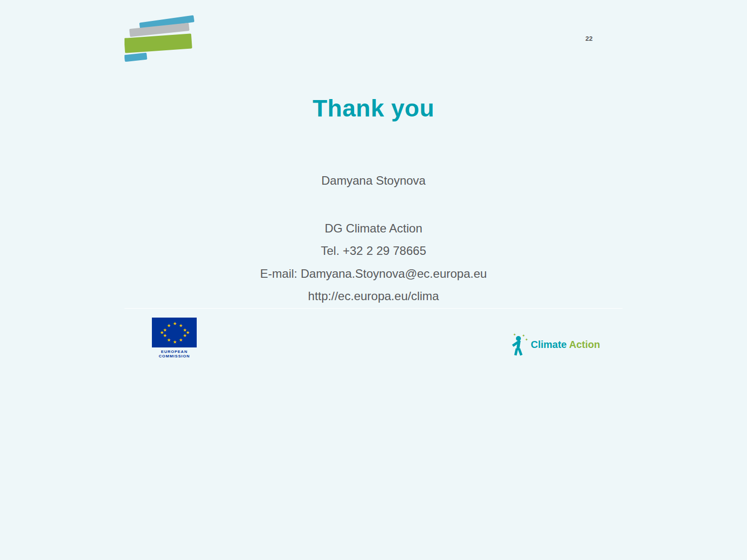22
Thank you
Damyana Stoynova
DG Climate Action
Tel. +32 2 29 78665
E-mail: Damyana.Stoynova@ec.europa.eu
http://ec.europa.eu/clima
★ ★ ★ ★ ★ ★ ★ ★ ★ ★ ★ ★
EUROPEAN
COMMISSION
✦ ✦ ✦
Climate Action